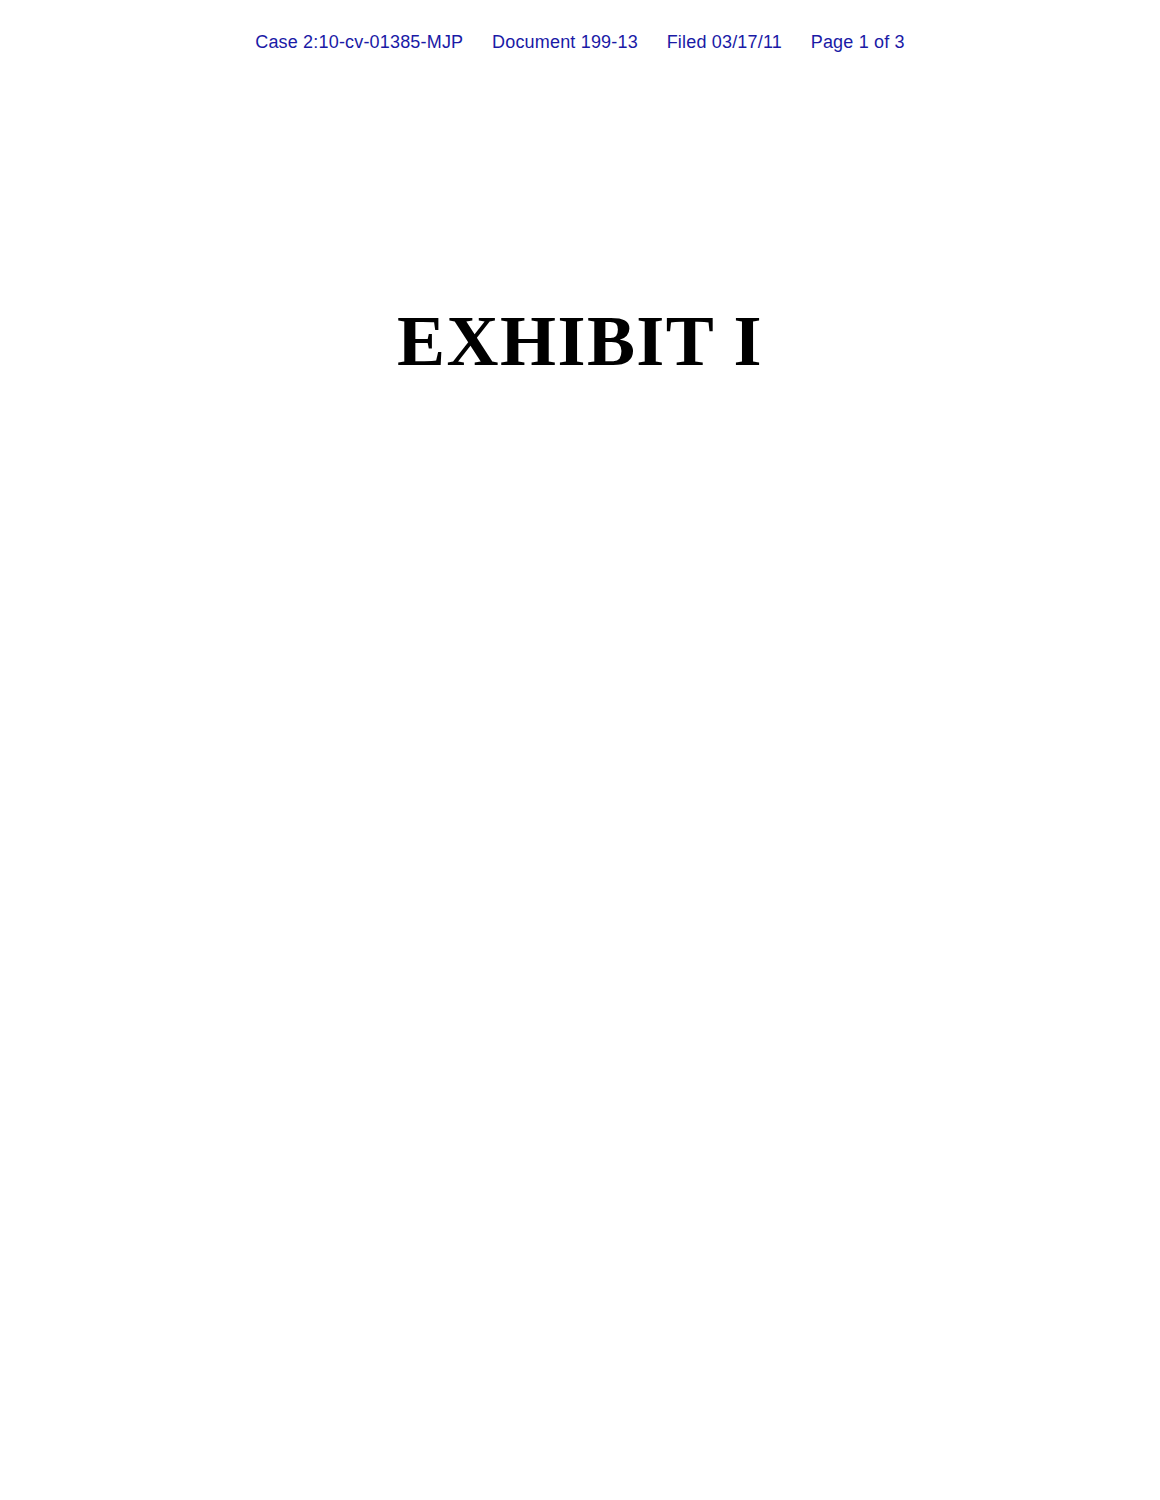Case 2:10-cv-01385-MJP Document 199-13 Filed 03/17/11 Page 1 of 3
EXHIBIT I